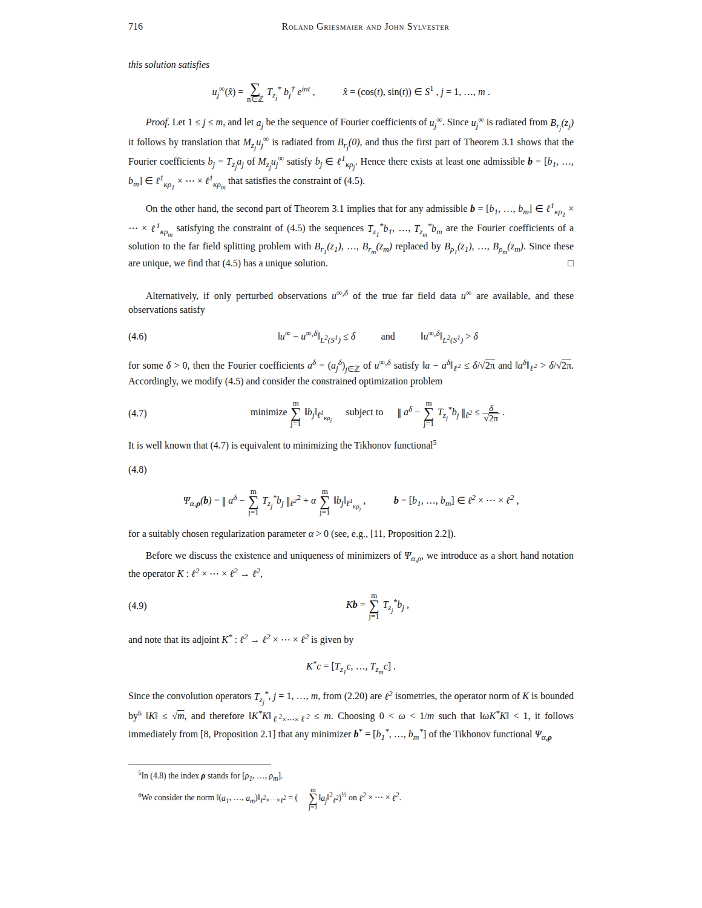716 Roland Griesmaier and John Sylvester
this solution satisfies
uj∞(x̂) = ∑n∈ℤ Tzj* bj† eint , x̂ = (cos(t), sin(t)) ∈ S1 , j = 1, …, m .
Proof. Let 1 ≤ j ≤ m, and let aj be the sequence of Fourier coefficients of uj∞. Since uj∞ is radiated from Brj(zj) it follows by translation that Mzjuj∞ is radiated from Brj(0), and thus the first part of Theorem 3.1 shows that the Fourier coefficients bj = Tzjaj of Mzjuj∞ satisfy bj ∈ ℓ1κρj. Hence there exists at least one admissible b = [b1, …, bm] ∈ ℓ1κρ1 × ⋯ × ℓ1κρm that satisfies the constraint of (4.5).
On the other hand, the second part of Theorem 3.1 implies that for any admissible b = [b1, …, bm] ∈ ℓ1κρ1 × ⋯ × ℓ1κρm satisfying the constraint of (4.5) the sequences Tz1*b1, …, Tzm*bm are the Fourier coefficients of a solution to the far field splitting problem with Br1(z1), …, Brm(zm) replaced by Bρ1(z1), …, Bρm(zm). Since these are unique, we find that (4.5) has a unique solution. □
Alternatively, if only perturbed observations u∞,δ of the true far field data u∞ are available, and these observations satisfy
(4.6) ‖u∞ − u∞,δ‖L2(S1) ≤ δ and ‖u∞,δ‖L2(S1) > δ
for some δ > 0, then the Fourier coefficients aδ = (ajδ)j∈ℤ of u∞,δ satisfy ‖a − aδ‖ℓ2 ≤ δ/√2π and ‖aδ‖ℓ2 > δ/√2π. Accordingly, we modify (4.5) and consider the constrained optimization problem
(4.7) minimize m∑j=1 ‖bj‖ℓ1κρj subject to ‖ aδ − m∑j=1 Tzj*bj ‖ℓ2 ≤ δ√2π .
It is well known that (4.7) is equivalent to minimizing the Tikhonov functional5
(4.8)
Ψα,ρ(b) = ‖ aδ − m∑j=1 Tzj*bj ‖ℓ22 + α m∑j=1 ‖bj‖ℓ1κρj , b = [b1, …, bm] ∈ ℓ2 × ⋯ × ℓ2 ,
for a suitably chosen regularization parameter α > 0 (see, e.g., [11, Proposition 2.2]).
Before we discuss the existence and uniqueness of minimizers of Ψα,ρ, we introduce as a short hand notation the operator K : ℓ2 × ⋯ × ℓ2 → ℓ2,
(4.9) Kb = m∑j=1 Tzj*bj ,
and note that its adjoint K* : ℓ2 → ℓ2 × ⋯ × ℓ2 is given by
K*c = [Tz1c, …, Tzmc] .
Since the convolution operators Tzj*, j = 1, …, m, from (2.20) are ℓ2 isometries, the operator norm of K is bounded by6 ‖K‖ ≤ √m, and therefore ‖K*K‖ℓ2×⋯×ℓ2 ≤ m. Choosing 0 < ω < 1/m such that ‖ωK*K‖ < 1, it follows immediately from [8, Proposition 2.1] that any minimizer b* = [b1*, …, bm*] of the Tikhonov functional Ψα,ρ
5In (4.8) the index ρ stands for [ρ1, …, ρm].
6We consider the norm ‖(a1, …, am)‖ℓ2×⋯×ℓ2 = (m∑j=1‖aj‖2ℓ2)½ on ℓ2 × ⋯ × ℓ2.